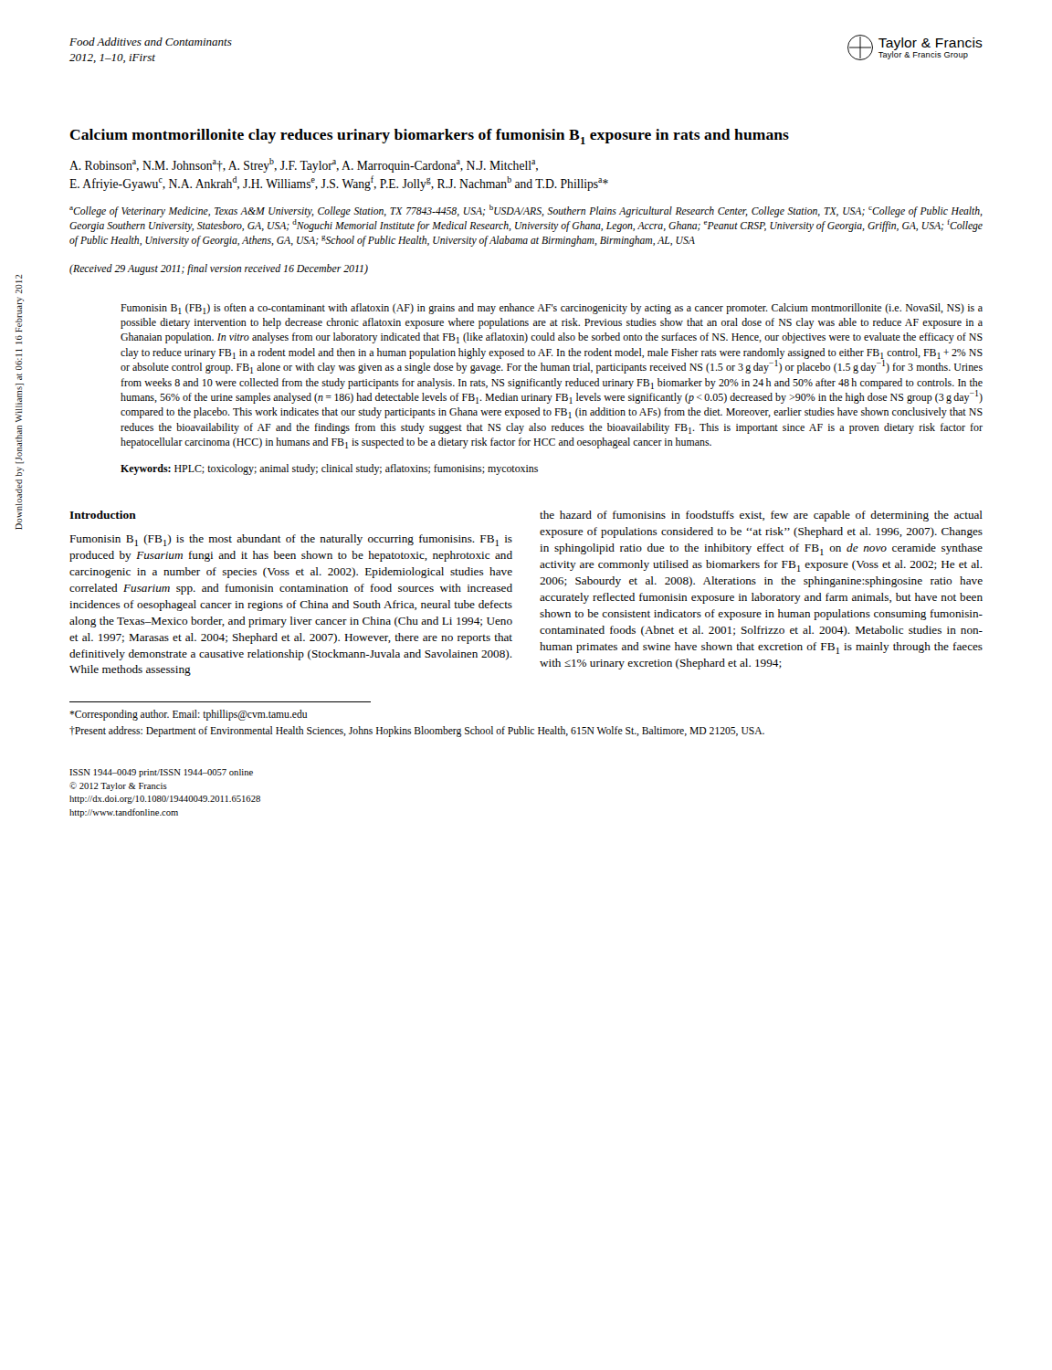Downloaded by [Jonathan Williams] at 06:11 16 February 2012
Food Additives and Contaminants
2012, 1–10, iFirst
Taylor & Francis
Taylor & Francis Group
Calcium montmorillonite clay reduces urinary biomarkers of fumonisin B1 exposure in rats and humans
A. Robinsona, N.M. Johnsona†, A. Streyb, J.F. Taylora, A. Marroquin-Cardonaa, N.J. Mitchella,
E. Afriyie-Gyawuc, N.A. Ankrahd, J.H. Williamse, J.S. Wangf, P.E. Jollyg, R.J. Nachmanb and T.D. Phillipsa*
aCollege of Veterinary Medicine, Texas A&M University, College Station, TX 77843-4458, USA; bUSDA/ARS, Southern Plains Agricultural Research Center, College Station, TX, USA; cCollege of Public Health, Georgia Southern University, Statesboro, GA, USA; dNoguchi Memorial Institute for Medical Research, University of Ghana, Legon, Accra, Ghana; ePeanut CRSP, University of Georgia, Griffin, GA, USA; fCollege of Public Health, University of Georgia, Athens, GA, USA; gSchool of Public Health, University of Alabama at Birmingham, Birmingham, AL, USA
(Received 29 August 2011; final version received 16 December 2011)
Fumonisin B1 (FB1) is often a co-contaminant with aflatoxin (AF) in grains and may enhance AF's carcinogenicity by acting as a cancer promoter. Calcium montmorillonite (i.e. NovaSil, NS) is a possible dietary intervention to help decrease chronic aflatoxin exposure where populations are at risk. Previous studies show that an oral dose of NS clay was able to reduce AF exposure in a Ghanaian population. In vitro analyses from our laboratory indicated that FB1 (like aflatoxin) could also be sorbed onto the surfaces of NS. Hence, our objectives were to evaluate the efficacy of NS clay to reduce urinary FB1 in a rodent model and then in a human population highly exposed to AF. In the rodent model, male Fisher rats were randomly assigned to either FB1 control, FB1 + 2% NS or absolute control group. FB1 alone or with clay was given as a single dose by gavage. For the human trial, participants received NS (1.5 or 3 g day−1) or placebo (1.5 g day−1) for 3 months. Urines from weeks 8 and 10 were collected from the study participants for analysis. In rats, NS significantly reduced urinary FB1 biomarker by 20% in 24 h and 50% after 48 h compared to controls. In the humans, 56% of the urine samples analysed (n = 186) had detectable levels of FB1. Median urinary FB1 levels were significantly (p < 0.05) decreased by >90% in the high dose NS group (3 g day−1) compared to the placebo. This work indicates that our study participants in Ghana were exposed to FB1 (in addition to AFs) from the diet. Moreover, earlier studies have shown conclusively that NS reduces the bioavailability of AF and the findings from this study suggest that NS clay also reduces the bioavailability FB1. This is important since AF is a proven dietary risk factor for hepatocellular carcinoma (HCC) in humans and FB1 is suspected to be a dietary risk factor for HCC and oesophageal cancer in humans.
Keywords: HPLC; toxicology; animal study; clinical study; aflatoxins; fumonisins; mycotoxins
Introduction
Fumonisin B1 (FB1) is the most abundant of the naturally occurring fumonisins. FB1 is produced by Fusarium fungi and it has been shown to be hepatotoxic, nephrotoxic and carcinogenic in a number of species (Voss et al. 2002). Epidemiological studies have correlated Fusarium spp. and fumonisin contamination of food sources with increased incidences of oesophageal cancer in regions of China and South Africa, neural tube defects along the Texas–Mexico border, and primary liver cancer in China (Chu and Li 1994; Ueno et al. 1997; Marasas et al. 2004; Shephard et al. 2007). However, there are no reports that definitively demonstrate a causative relationship (Stockmann-Juvala and Savolainen 2008). While methods assessing
the hazard of fumonisins in foodstuffs exist, few are capable of determining the actual exposure of populations considered to be ‘‘at risk’’ (Shephard et al. 1996, 2007). Changes in sphingolipid ratio due to the inhibitory effect of FB1 on de novo ceramide synthase activity are commonly utilised as biomarkers for FB1 exposure (Voss et al. 2002; He et al. 2006; Sabourdy et al. 2008). Alterations in the sphinganine:sphingosine ratio have accurately reflected fumonisin exposure in laboratory and farm animals, but have not been shown to be consistent indicators of exposure in human populations consuming fumonisin-contaminated foods (Abnet et al. 2001; Solfrizzo et al. 2004). Metabolic studies in non-human primates and swine have shown that excretion of FB1 is mainly through the faeces with ≤1% urinary excretion (Shephard et al. 1994;
*Corresponding author. Email: tphillips@cvm.tamu.edu
†Present address: Department of Environmental Health Sciences, Johns Hopkins Bloomberg School of Public Health, 615N Wolfe St., Baltimore, MD 21205, USA.
ISSN 1944–0049 print/ISSN 1944–0057 online
© 2012 Taylor & Francis
http://dx.doi.org/10.1080/19440049.2011.651628
http://www.tandfonline.com